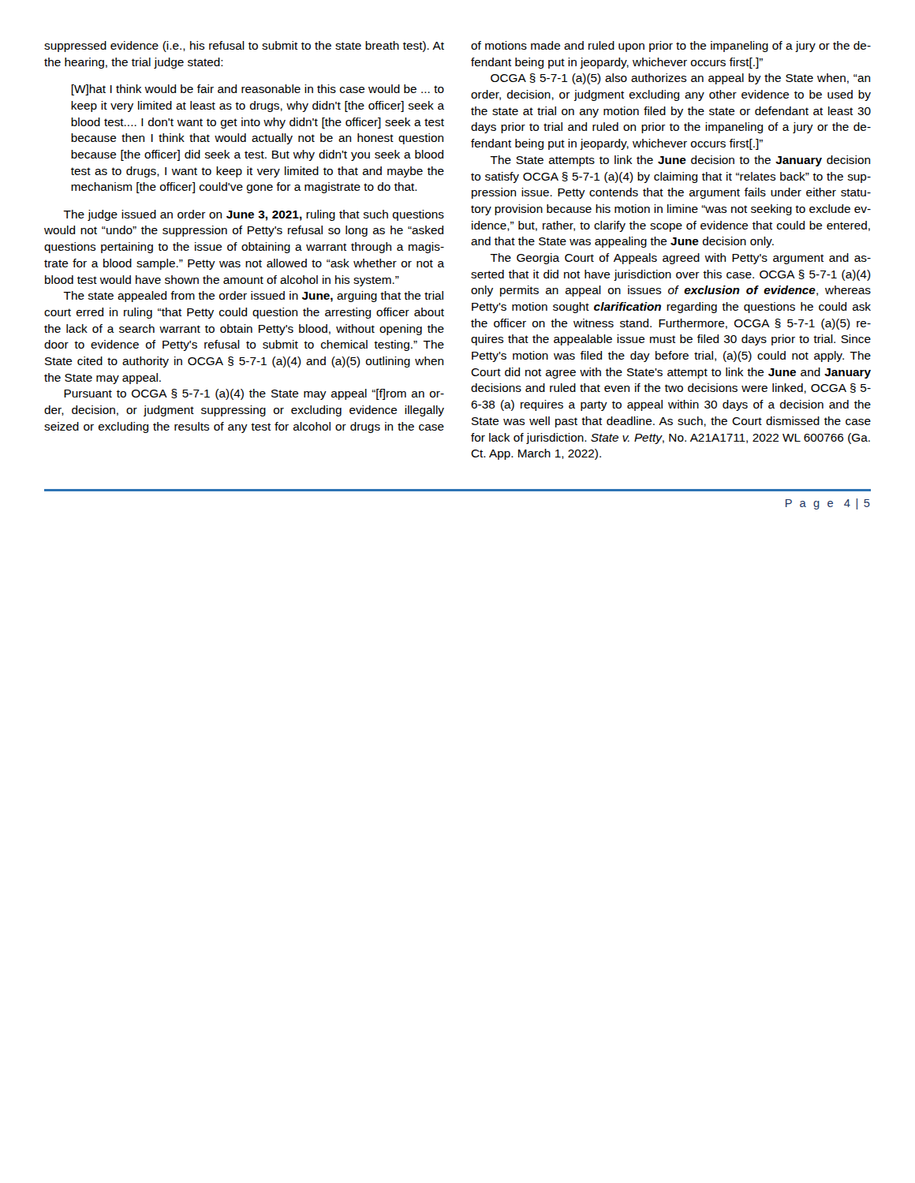suppressed evidence (i.e., his refusal to submit to the state breath test). At the hearing, the trial judge stated:
[W]hat I think would be fair and reasonable in this case would be ... to keep it very limited at least as to drugs, why didn't [the officer] seek a blood test.... I don't want to get into why didn't [the officer] seek a test because then I think that would actually not be an honest question because [the officer] did seek a test. But why didn't you seek a blood test as to drugs, I want to keep it very limited to that and maybe the mechanism [the officer] could've gone for a magistrate to do that.
The judge issued an order on June 3, 2021, ruling that such questions would not “undo” the suppression of Petty's refusal so long as he “asked questions pertaining to the issue of obtaining a warrant through a magistrate for a blood sample.” Petty was not allowed to “ask whether or not a blood test would have shown the amount of alcohol in his system.”
The state appealed from the order issued in June, arguing that the trial court erred in ruling “that Petty could question the arresting officer about the lack of a search warrant to obtain Petty's blood, without opening the door to evidence of Petty's refusal to submit to chemical testing.” The State cited to authority in OCGA § 5-7-1 (a)(4) and (a)(5) outlining when the State may appeal.
Pursuant to OCGA § 5-7-1 (a)(4) the State may appeal “[f]rom an order, decision, or judgment suppressing or excluding evidence illegally seized or excluding the results of any test for alcohol or drugs in the case of motions made and ruled upon prior to the impaneling of a jury or the defendant being put in jeopardy, whichever occurs first[.]”
OCGA § 5-7-1 (a)(5) also authorizes an appeal by the State when, “an order, decision, or judgment excluding any other evidence to be used by the state at trial on any motion filed by the state or defendant at least 30 days prior to trial and ruled on prior to the impaneling of a jury or the defendant being put in jeopardy, whichever occurs first[.]”
The State attempts to link the June decision to the January decision to satisfy OCGA § 5-7-1 (a)(4) by claiming that it “relates back” to the suppression issue. Petty contends that the argument fails under either statutory provision because his motion in limine “was not seeking to exclude evidence,” but, rather, to clarify the scope of evidence that could be entered, and that the State was appealing the June decision only.
The Georgia Court of Appeals agreed with Petty's argument and asserted that it did not have jurisdiction over this case. OCGA § 5-7-1 (a)(4) only permits an appeal on issues of exclusion of evidence, whereas Petty's motion sought clarification regarding the questions he could ask the officer on the witness stand. Furthermore, OCGA § 5-7-1 (a)(5) requires that the appealable issue must be filed 30 days prior to trial. Since Petty's motion was filed the day before trial, (a)(5) could not apply. The Court did not agree with the State's attempt to link the June and January decisions and ruled that even if the two decisions were linked, OCGA § 5-6-38 (a) requires a party to appeal within 30 days of a decision and the State was well past that deadline. As such, the Court dismissed the case for lack of jurisdiction. State v. Petty, No. A21A1711, 2022 WL 600766 (Ga. Ct. App. March 1, 2022).
P a g e 4 | 5